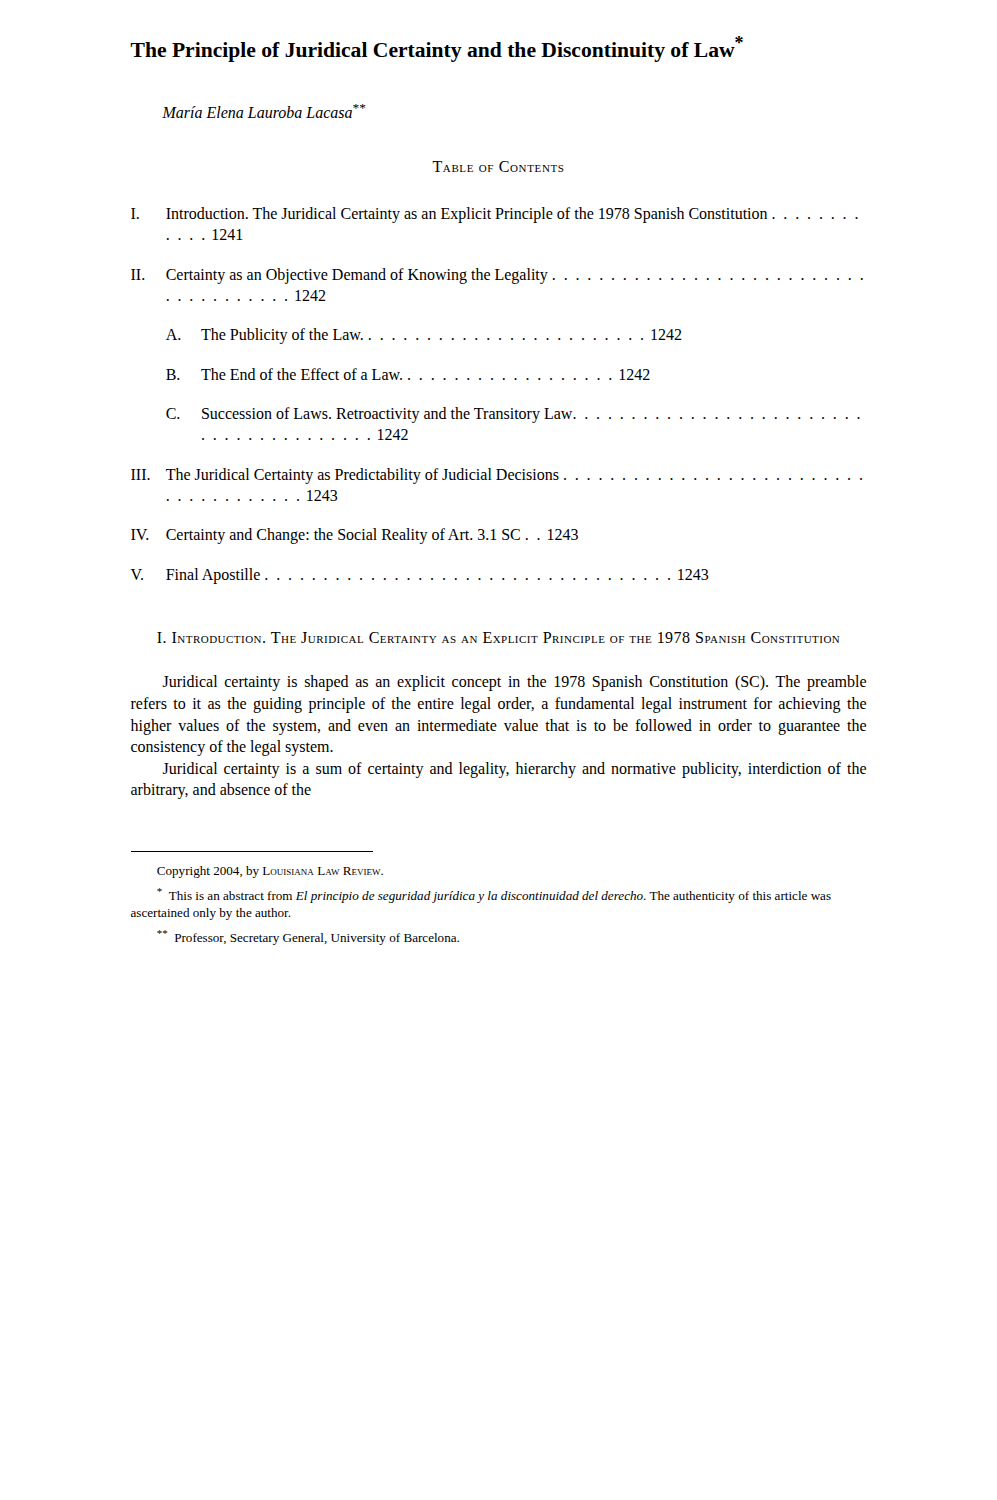The Principle of Juridical Certainty and the Discontinuity of Law*
María Elena Lauroba Lacasa**
Table of Contents
I. Introduction. The Juridical Certainty as an Explicit Principle of the 1978 Spanish Constitution . . . . . . . . . . . . 1241
II. Certainty as an Objective Demand of Knowing the Legality . . . . . . . . . . . . . . . . . . . . . . . . . . . . . . . . . . . . . . 1242
A. The Publicity of the Law. . . . . . . . . . . . . . . . . . . . . . . . . 1242
B. The End of the Effect of a Law. . . . . . . . . . . . . . . . . . . 1242
C. Succession of Laws. Retroactivity and the Transitory Law. . . . . . . . . . . . . . . . . . . . . . . . . . . . . . . . . . . . . . . . 1242
III. The Juridical Certainty as Predictability of Judicial Decisions . . . . . . . . . . . . . . . . . . . . . . . . . . . . . . . . . . . . . . 1243
IV. Certainty and Change: the Social Reality of Art. 3.1 SC . . 1243
V. Final Apostille . . . . . . . . . . . . . . . . . . . . . . . . . . . . . . . . . . . 1243
I. Introduction. The Juridical Certainty as an Explicit Principle of the 1978 Spanish Constitution
Juridical certainty is shaped as an explicit concept in the 1978 Spanish Constitution (SC). The preamble refers to it as the guiding principle of the entire legal order, a fundamental legal instrument for achieving the higher values of the system, and even an intermediate value that is to be followed in order to guarantee the consistency of the legal system.
Juridical certainty is a sum of certainty and legality, hierarchy and normative publicity, interdiction of the arbitrary, and absence of the
Copyright 2004, by Louisiana Law Review.
* This is an abstract from El principio de seguridad jurídica y la discontinuidad del derecho. The authenticity of this article was ascertained only by the author.
** Professor, Secretary General, University of Barcelona.